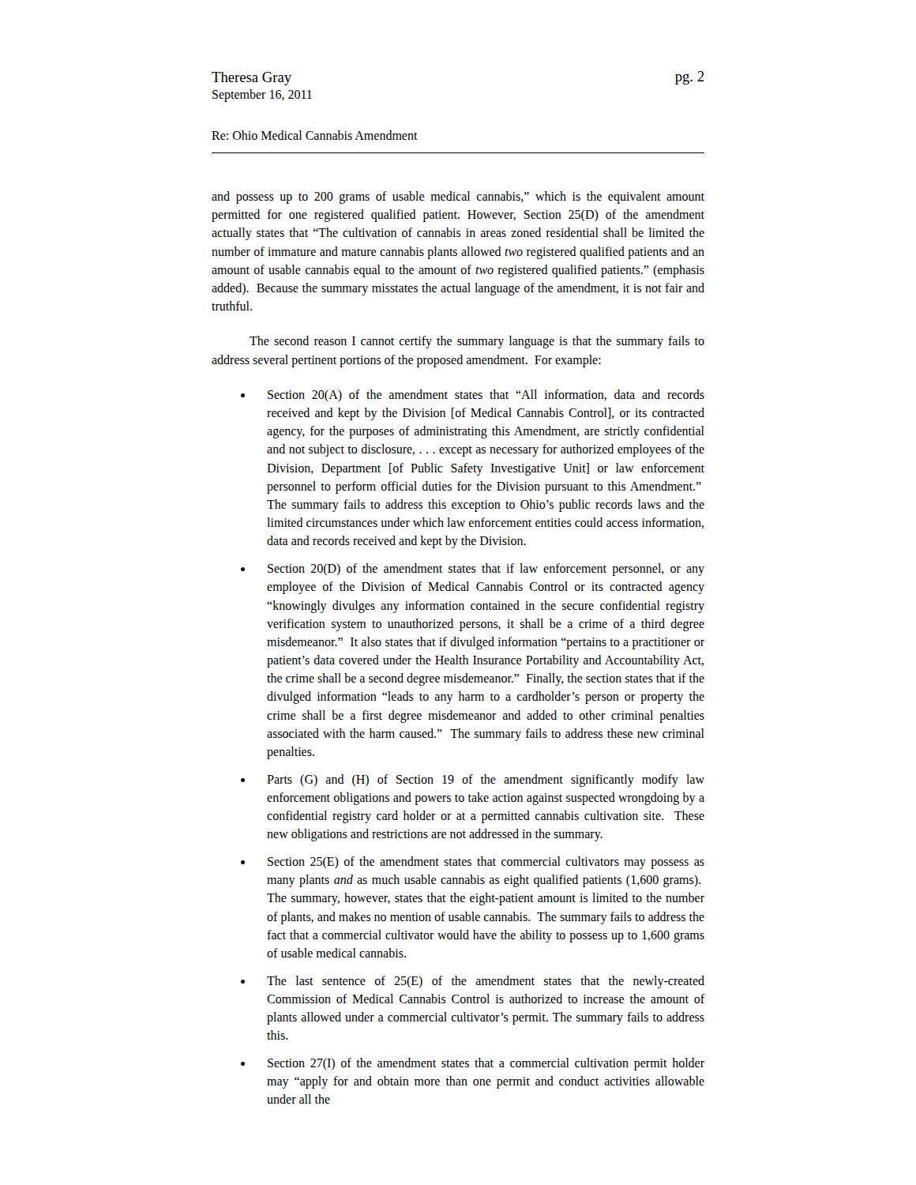pg. 2
Theresa Gray
September 16, 2011
Re: Ohio Medical Cannabis Amendment
and possess up to 200 grams of usable medical cannabis,” which is the equivalent amount permitted for one registered qualified patient. However, Section 25(D) of the amendment actually states that “The cultivation of cannabis in areas zoned residential shall be limited the number of immature and mature cannabis plants allowed two registered qualified patients and an amount of usable cannabis equal to the amount of two registered qualified patients.” (emphasis added). Because the summary misstates the actual language of the amendment, it is not fair and truthful.
The second reason I cannot certify the summary language is that the summary fails to address several pertinent portions of the proposed amendment. For example:
Section 20(A) of the amendment states that “All information, data and records received and kept by the Division [of Medical Cannabis Control], or its contracted agency, for the purposes of administrating this Amendment, are strictly confidential and not subject to disclosure, . . . except as necessary for authorized employees of the Division, Department [of Public Safety Investigative Unit] or law enforcement personnel to perform official duties for the Division pursuant to this Amendment.” The summary fails to address this exception to Ohio’s public records laws and the limited circumstances under which law enforcement entities could access information, data and records received and kept by the Division.
Section 20(D) of the amendment states that if law enforcement personnel, or any employee of the Division of Medical Cannabis Control or its contracted agency “knowingly divulges any information contained in the secure confidential registry verification system to unauthorized persons, it shall be a crime of a third degree misdemeanor.” It also states that if divulged information “pertains to a practitioner or patient’s data covered under the Health Insurance Portability and Accountability Act, the crime shall be a second degree misdemeanor.” Finally, the section states that if the divulged information “leads to any harm to a cardholder’s person or property the crime shall be a first degree misdemeanor and added to other criminal penalties associated with the harm caused.” The summary fails to address these new criminal penalties.
Parts (G) and (H) of Section 19 of the amendment significantly modify law enforcement obligations and powers to take action against suspected wrongdoing by a confidential registry card holder or at a permitted cannabis cultivation site. These new obligations and restrictions are not addressed in the summary.
Section 25(E) of the amendment states that commercial cultivators may possess as many plants and as much usable cannabis as eight qualified patients (1,600 grams). The summary, however, states that the eight-patient amount is limited to the number of plants, and makes no mention of usable cannabis. The summary fails to address the fact that a commercial cultivator would have the ability to possess up to 1,600 grams of usable medical cannabis.
The last sentence of 25(E) of the amendment states that the newly-created Commission of Medical Cannabis Control is authorized to increase the amount of plants allowed under a commercial cultivator’s permit. The summary fails to address this.
Section 27(I) of the amendment states that a commercial cultivation permit holder may “apply for and obtain more than one permit and conduct activities allowable under all the